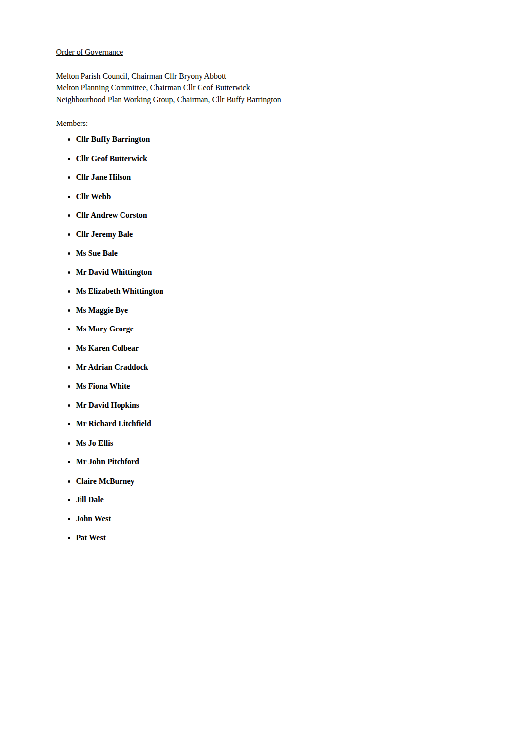Order of Governance
Melton Parish Council, Chairman Cllr Bryony Abbott
Melton Planning Committee, Chairman Cllr Geof Butterwick
Neighbourhood Plan Working Group, Chairman, Cllr Buffy Barrington
Members:
Cllr Buffy Barrington
Cllr Geof Butterwick
Cllr Jane Hilson
Cllr Webb
Cllr Andrew Corston
Cllr Jeremy Bale
Ms Sue Bale
Mr David Whittington
Ms Elizabeth Whittington
Ms Maggie Bye
Ms Mary George
Ms Karen Colbear
Mr Adrian Craddock
Ms Fiona White
Mr David Hopkins
Mr Richard Litchfield
Ms Jo Ellis
Mr John Pitchford
Claire McBurney
Jill Dale
John West
Pat West